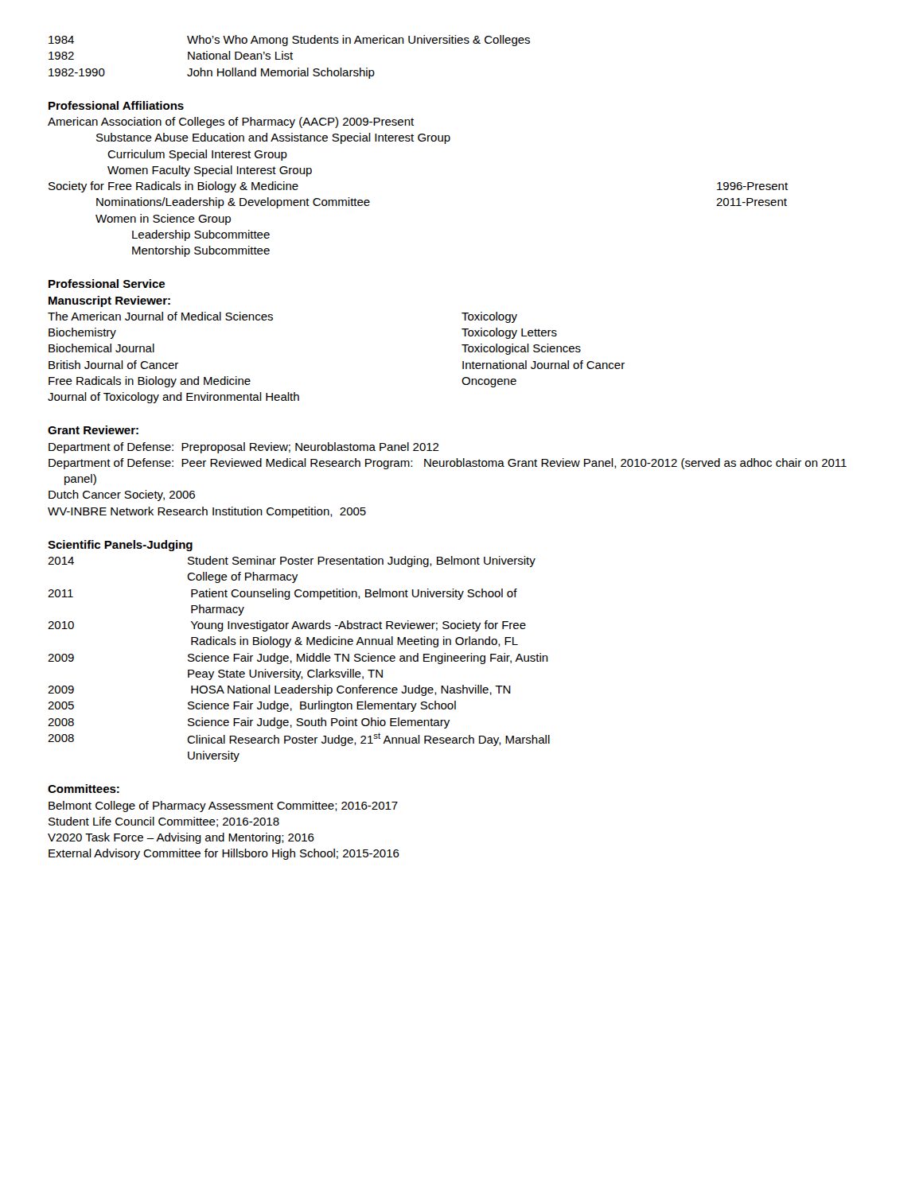| 1984 | Who’s Who Among Students in American Universities & Colleges |
| 1982 | National Dean’s List |
| 1982-1990 | John Holland Memorial Scholarship |
Professional Affiliations
American Association of Colleges of Pharmacy (AACP) 2009-Present
Substance Abuse Education and Assistance Special Interest Group
Curriculum Special Interest Group
Women Faculty Special Interest Group
| Society for Free Radicals in Biology & Medicine | 1996-Present |
| Nominations/Leadership & Development Committee | 2011-Present |
Women in Science Group
Leadership Subcommittee
Mentorship Subcommittee
Professional Service
Manuscript Reviewer:
| The American Journal of Medical Sciences | Toxicology |
| Biochemistry | Toxicology Letters |
| Biochemical Journal | Toxicological Sciences |
| British Journal of Cancer | International Journal of Cancer |
| Free Radicals in Biology and Medicine | Oncogene |
| Journal of Toxicology and Environmental Health | |
Grant Reviewer:
Department of Defense: Preproposal Review; Neuroblastoma Panel 2012
Department of Defense: Peer Reviewed Medical Research Program: Neuroblastoma Grant Review Panel, 2010-2012 (served as adhoc chair on 2011 panel)
Dutch Cancer Society, 2006
WV-INBRE Network Research Institution Competition, 2005
Scientific Panels-Judging
| 2014 | Student Seminar Poster Presentation Judging, Belmont University College of Pharmacy |
| 2011 | Patient Counseling Competition, Belmont University School of Pharmacy |
| 2010 | Young Investigator Awards -Abstract Reviewer; Society for Free Radicals in Biology & Medicine Annual Meeting in Orlando, FL |
| 2009 | Science Fair Judge, Middle TN Science and Engineering Fair, Austin Peay State University, Clarksville, TN |
| 2009 | HOSA National Leadership Conference Judge, Nashville, TN |
| 2005 | Science Fair Judge, Burlington Elementary School |
| 2008 | Science Fair Judge, South Point Ohio Elementary |
| 2008 | Clinical Research Poster Judge, 21 st Annual Research Day, Marshall University |
Committees:
Belmont College of Pharmacy Assessment Committee; 2016-2017
Student Life Council Committee; 2016-2018
V2020 Task Force – Advising and Mentoring; 2016
External Advisory Committee for Hillsboro High School; 2015-2016